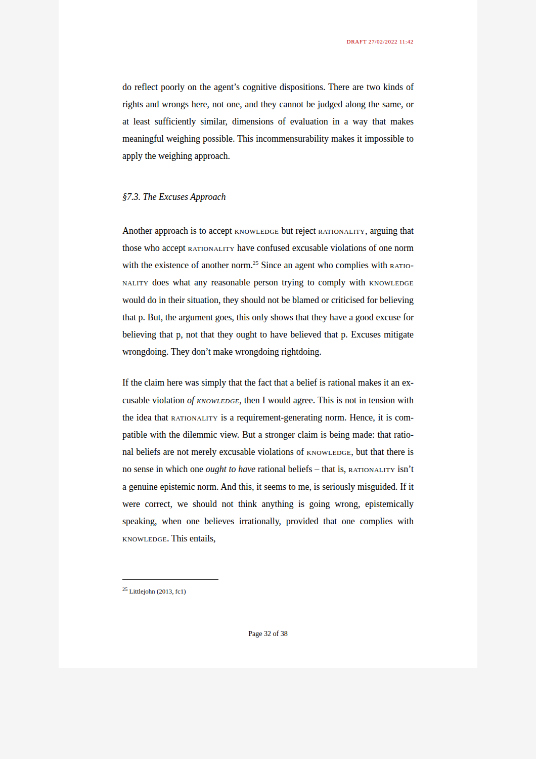Draft 27/02/2022 11:42
do reflect poorly on the agent’s cognitive dispositions. There are two kinds of rights and wrongs here, not one, and they cannot be judged along the same, or at least sufficiently similar, dimensions of evaluation in a way that makes meaningful weighing possible. This incommensurability makes it impossible to apply the weighing approach.
§7.3. The Excuses Approach
Another approach is to accept knowledge but reject rationality, arguing that those who accept rationality have confused excusable violations of one norm with the existence of another norm.25 Since an agent who complies with rationality does what any reasonable person trying to comply with knowledge would do in their situation, they should not be blamed or criticised for believing that p. But, the argument goes, this only shows that they have a good excuse for believing that p, not that they ought to have believed that p. Excuses mitigate wrongdoing. They don’t make wrongdoing rightdoing.
If the claim here was simply that the fact that a belief is rational makes it an excusable violation of knowledge, then I would agree. This is not in tension with the idea that rationality is a requirement-generating norm. Hence, it is compatible with the dilemmic view. But a stronger claim is being made: that rational beliefs are not merely excusable violations of knowledge, but that there is no sense in which one ought to have rational beliefs – that is, rationality isn’t a genuine epistemic norm. And this, it seems to me, is seriously misguided. If it were correct, we should not think anything is going wrong, epistemically speaking, when one believes irrationally, provided that one complies with knowledge. This entails,
25 Littlejohn (2013, fc1)
Page 32 of 38